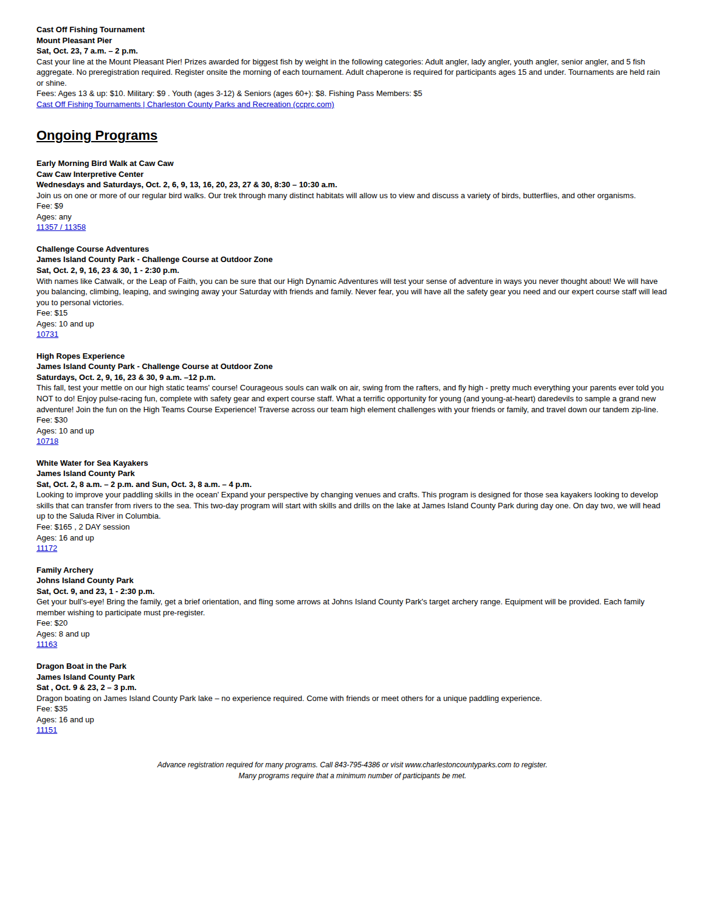Cast Off Fishing Tournament
Mount Pleasant Pier
Sat, Oct. 23, 7 a.m. – 2 p.m.
Cast your line at the Mount Pleasant Pier! Prizes awarded for biggest fish by weight in the following categories: Adult angler, lady angler, youth angler, senior angler, and 5 fish aggregate. No preregistration required. Register onsite the morning of each tournament. Adult chaperone is required for participants ages 15 and under. Tournaments are held rain or shine.
Fees: Ages 13 & up: $10. Military: $9 . Youth (ages 3-12) & Seniors (ages 60+): $8. Fishing Pass Members: $5
Cast Off Fishing Tournaments | Charleston County Parks and Recreation (ccprc.com)
Ongoing Programs
Early Morning Bird Walk at Caw Caw
Caw Caw Interpretive Center
Wednesdays and Saturdays, Oct. 2, 6, 9, 13, 16, 20, 23, 27 & 30, 8:30 – 10:30 a.m.
Join us on one or more of our regular bird walks. Our trek through many distinct habitats will allow us to view and discuss a variety of birds, butterflies, and other organisms.
Fee: $9
Ages: any
11357 / 11358
Challenge Course Adventures
James Island County Park - Challenge Course at Outdoor Zone
Sat, Oct. 2, 9, 16, 23 & 30, 1 - 2:30 p.m.
With names like Catwalk, or the Leap of Faith, you can be sure that our High Dynamic Adventures will test your sense of adventure in ways you never thought about! We will have you balancing, climbing, leaping, and swinging away your Saturday with friends and family. Never fear, you will have all the safety gear you need and our expert course staff will lead you to personal victories.
Fee: $15
Ages: 10 and up
10731
High Ropes Experience
James Island County Park - Challenge Course at Outdoor Zone
Saturdays, Oct. 2, 9, 16, 23 & 30, 9 a.m. –12 p.m.
This fall, test your mettle on our high static teams' course! Courageous souls can walk on air, swing from the rafters, and fly high - pretty much everything your parents ever told you NOT to do! Enjoy pulse-racing fun, complete with safety gear and expert course staff. What a terrific opportunity for young (and young-at-heart) daredevils to sample a grand new adventure! Join the fun on the High Teams Course Experience! Traverse across our team high element challenges with your friends or family, and travel down our tandem zip-line.
Fee: $30
Ages: 10 and up
10718
White Water for Sea Kayakers
James Island County Park
Sat, Oct. 2, 8 a.m. – 2 p.m. and Sun, Oct. 3, 8 a.m. – 4 p.m.
Looking to improve your paddling skills in the ocean' Expand your perspective by changing venues and crafts. This program is designed for those sea kayakers looking to develop skills that can transfer from rivers to the sea. This two-day program will start with skills and drills on the lake at James Island County Park during day one. On day two, we will head up to the Saluda River in Columbia.
Fee: $165 , 2 DAY session
Ages: 16 and up
11172
Family Archery
Johns Island County Park
Sat, Oct. 9, and 23, 1 - 2:30 p.m.
Get your bull's-eye! Bring the family, get a brief orientation, and fling some arrows at Johns Island County Park's target archery range. Equipment will be provided. Each family member wishing to participate must pre-register.
Fee: $20
Ages: 8 and up
11163
Dragon Boat in the Park
James Island County Park
Sat , Oct. 9 & 23, 2 – 3 p.m.
Dragon boating on James Island County Park lake – no experience required. Come with friends or meet others for a unique paddling experience.
Fee: $35
Ages: 16 and up
11151
Advance registration required for many programs. Call 843-795-4386 or visit www.charlestoncountyparks.com to register.
Many programs require that a minimum number of participants be met.